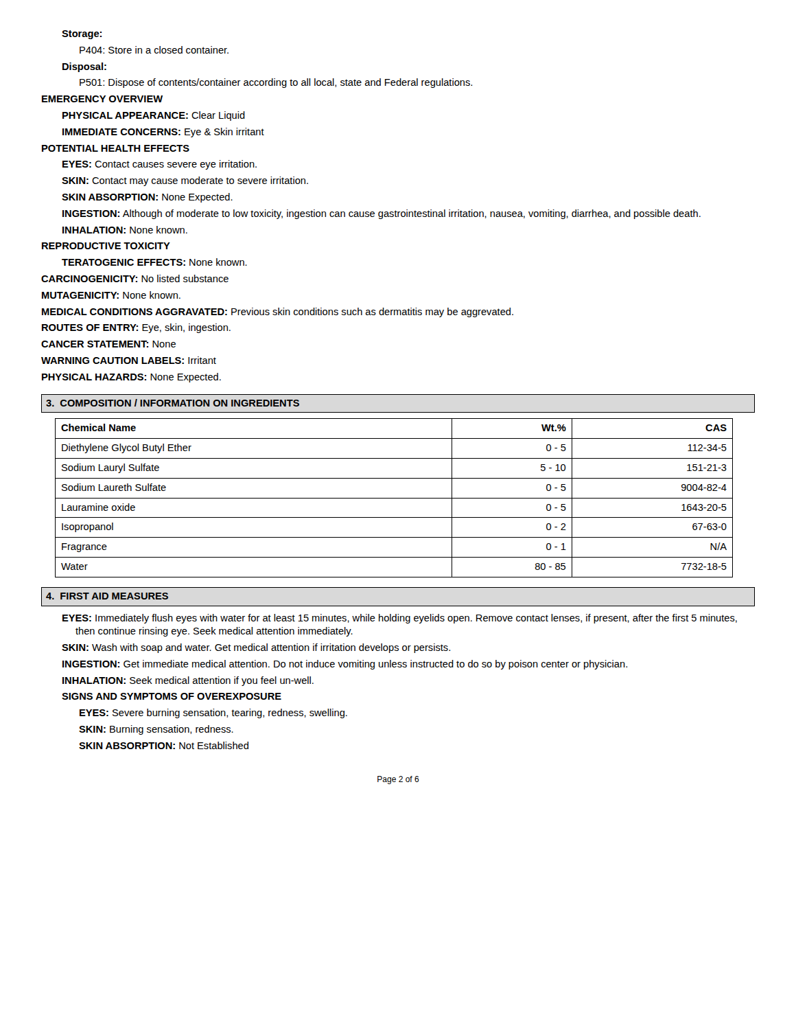Storage:
P404: Store in a closed container.
Disposal:
P501: Dispose of contents/container according to all local, state and Federal regulations.
EMERGENCY OVERVIEW
PHYSICAL APPEARANCE: Clear Liquid
IMMEDIATE CONCERNS: Eye & Skin irritant
POTENTIAL HEALTH EFFECTS
EYES: Contact causes severe eye irritation.
SKIN: Contact may cause moderate to severe irritation.
SKIN ABSORPTION: None Expected.
INGESTION: Although of moderate to low toxicity, ingestion can cause gastrointestinal irritation, nausea, vomiting, diarrhea, and possible death.
INHALATION: None known.
REPRODUCTIVE TOXICITY
TERATOGENIC EFFECTS: None known.
CARCINOGENICITY: No listed substance
MUTAGENICITY: None known.
MEDICAL CONDITIONS AGGRAVATED: Previous skin conditions such as dermatitis may be aggrevated.
ROUTES OF ENTRY: Eye, skin, ingestion.
CANCER STATEMENT: None
WARNING CAUTION LABELS: Irritant
PHYSICAL HAZARDS: None Expected.
3. COMPOSITION / INFORMATION ON INGREDIENTS
| Chemical Name | Wt.% | CAS |
| --- | --- | --- |
| Diethylene Glycol Butyl Ether | 0 - 5 | 112-34-5 |
| Sodium Lauryl Sulfate | 5 - 10 | 151-21-3 |
| Sodium Laureth Sulfate | 0 - 5 | 9004-82-4 |
| Lauramine oxide | 0 - 5 | 1643-20-5 |
| Isopropanol | 0 - 2 | 67-63-0 |
| Fragrance | 0 - 1 | N/A |
| Water | 80 - 85 | 7732-18-5 |
4. FIRST AID MEASURES
EYES: Immediately flush eyes with water for at least 15 minutes, while holding eyelids open. Remove contact lenses, if present, after the first 5 minutes, then continue rinsing eye. Seek medical attention immediately.
SKIN: Wash with soap and water. Get medical attention if irritation develops or persists.
INGESTION: Get immediate medical attention. Do not induce vomiting unless instructed to do so by poison center or physician.
INHALATION: Seek medical attention if you feel un-well.
SIGNS AND SYMPTOMS OF OVEREXPOSURE
EYES: Severe burning sensation, tearing, redness, swelling.
SKIN: Burning sensation, redness.
SKIN ABSORPTION: Not Established
Page 2 of 6